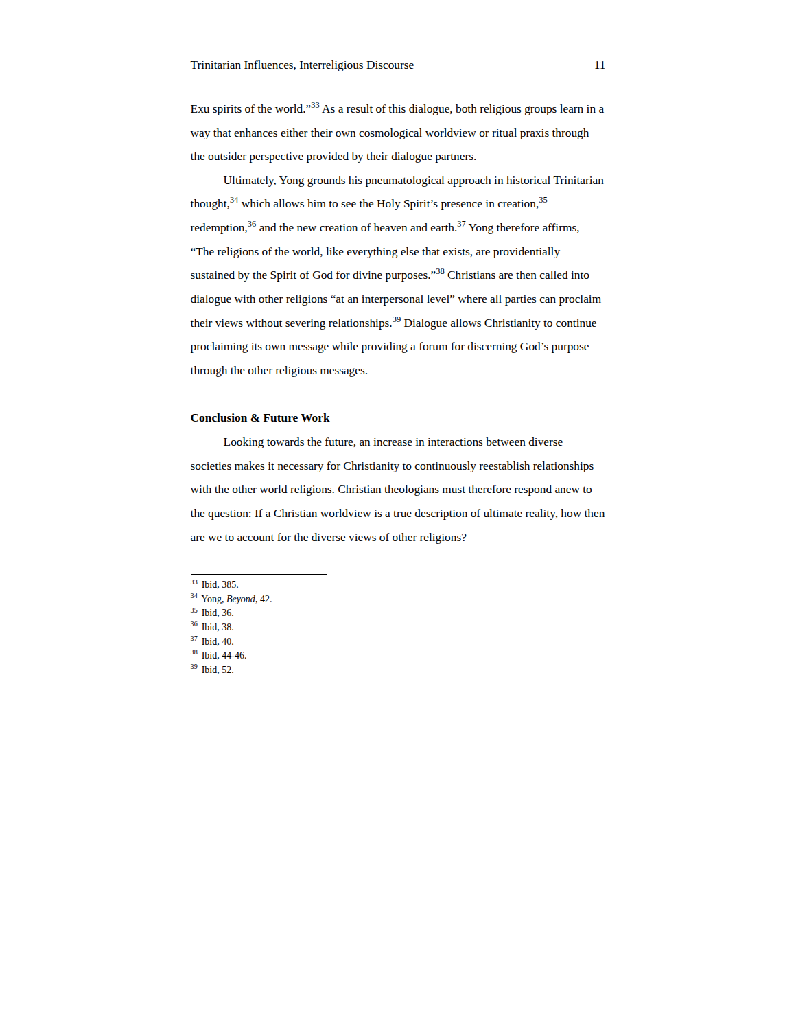Trinitarian Influences, Interreligious Discourse 11
Exu spirits of the world.”33 As a result of this dialogue, both religious groups learn in a way that enhances either their own cosmological worldview or ritual praxis through the outsider perspective provided by their dialogue partners.
Ultimately, Yong grounds his pneumatological approach in historical Trinitarian thought,34 which allows him to see the Holy Spirit’s presence in creation,35 redemption,36 and the new creation of heaven and earth.37 Yong therefore affirms, “The religions of the world, like everything else that exists, are providentially sustained by the Spirit of God for divine purposes.”38 Christians are then called into dialogue with other religions “at an interpersonal level” where all parties can proclaim their views without severing relationships.39 Dialogue allows Christianity to continue proclaiming its own message while providing a forum for discerning God’s purpose through the other religious messages.
Conclusion & Future Work
Looking towards the future, an increase in interactions between diverse societies makes it necessary for Christianity to continuously reestablish relationships with the other world religions. Christian theologians must therefore respond anew to the question: If a Christian worldview is a true description of ultimate reality, how then are we to account for the diverse views of other religions?
33 Ibid, 385.
34 Yong, Beyond, 42.
35 Ibid, 36.
36 Ibid, 38.
37 Ibid, 40.
38 Ibid, 44-46.
39 Ibid, 52.